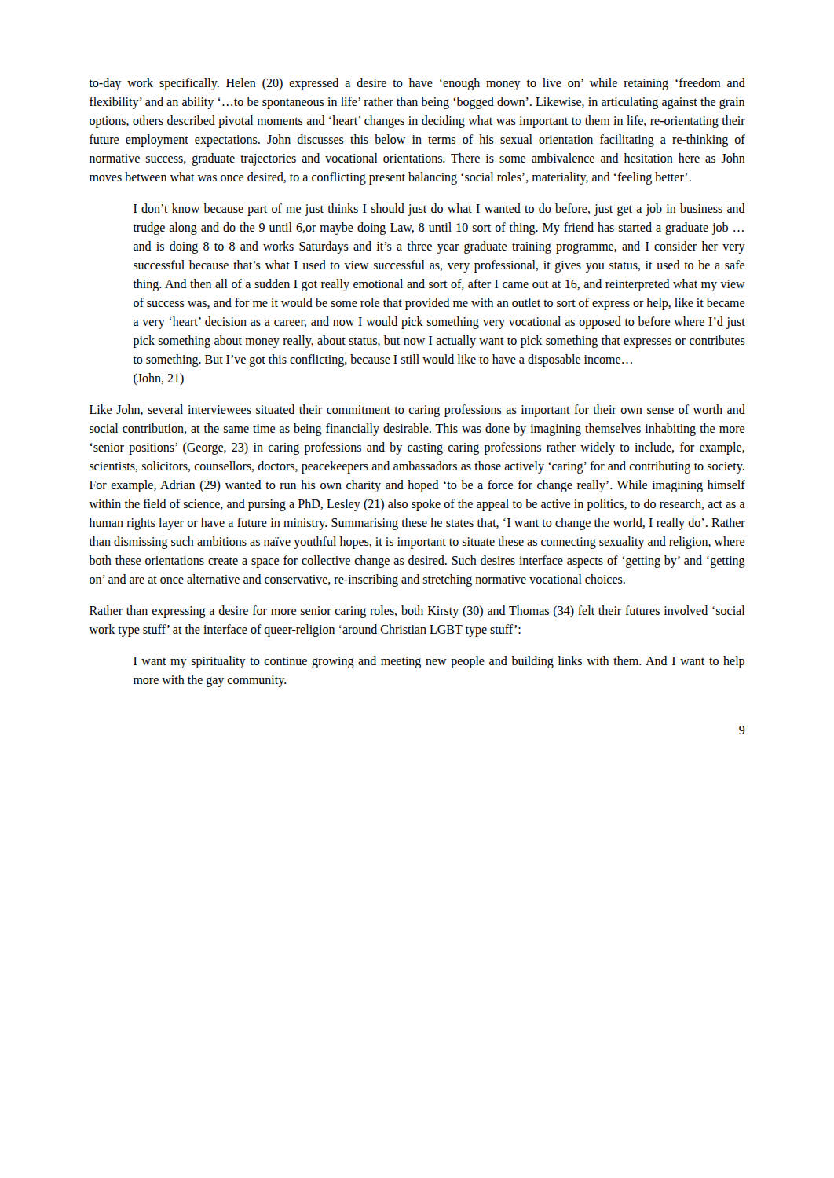to-day work specifically. Helen (20) expressed a desire to have ‘enough money to live on’ while retaining ‘freedom and flexibility’ and an ability ‘…to be spontaneous in life’ rather than being ‘bogged down’. Likewise, in articulating against the grain options, others described pivotal moments and ‘heart’ changes in deciding what was important to them in life, re-orientating their future employment expectations. John discusses this below in terms of his sexual orientation facilitating a re-thinking of normative success, graduate trajectories and vocational orientations. There is some ambivalence and hesitation here as John moves between what was once desired, to a conflicting present balancing ‘social roles’, materiality, and ‘feeling better’.
I don’t know because part of me just thinks I should just do what I wanted to do before, just get a job in business and trudge along and do the 9 until 6,or maybe doing Law, 8 until 10 sort of thing. My friend has started a graduate job … and is doing 8 to 8 and works Saturdays and it’s a three year graduate training programme, and I consider her very successful because that’s what I used to view successful as, very professional, it gives you status, it used to be a safe thing. And then all of a sudden I got really emotional and sort of, after I came out at 16, and reinterpreted what my view of success was, and for me it would be some role that provided me with an outlet to sort of express or help, like it became a very ‘heart’ decision as a career, and now I would pick something very vocational as opposed to before where I’d just pick something about money really, about status, but now I actually want to pick something that expresses or contributes to something. But I’ve got this conflicting, because I still would like to have a disposable income…
(John, 21)
Like John, several interviewees situated their commitment to caring professions as important for their own sense of worth and social contribution, at the same time as being financially desirable. This was done by imagining themselves inhabiting the more ‘senior positions’ (George, 23) in caring professions and by casting caring professions rather widely to include, for example, scientists, solicitors, counsellors, doctors, peacekeepers and ambassadors as those actively ‘caring’ for and contributing to society. For example, Adrian (29) wanted to run his own charity and hoped ‘to be a force for change really’. While imagining himself within the field of science, and pursing a PhD, Lesley (21) also spoke of the appeal to be active in politics, to do research, act as a human rights layer or have a future in ministry. Summarising these he states that, ‘I want to change the world, I really do’. Rather than dismissing such ambitions as naïve youthful hopes, it is important to situate these as connecting sexuality and religion, where both these orientations create a space for collective change as desired. Such desires interface aspects of ‘getting by’ and ‘getting on’ and are at once alternative and conservative, re-inscribing and stretching normative vocational choices.
Rather than expressing a desire for more senior caring roles, both Kirsty (30) and Thomas (34) felt their futures involved ‘social work type stuff’ at the interface of queer-religion ‘around Christian LGBT type stuff’:
I want my spirituality to continue growing and meeting new people and building links with them. And I want to help more with the gay community.
9